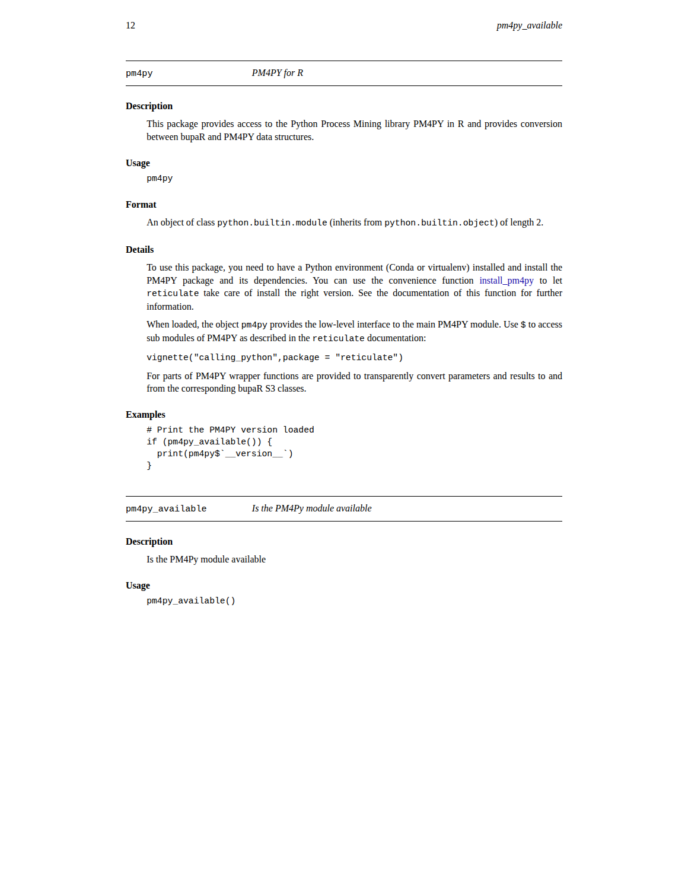12 pm4py_available
pm4py PM4PY for R
Description
This package provides access to the Python Process Mining library PM4PY in R and provides conversion between bupaR and PM4PY data structures.
Usage
pm4py
Format
An object of class python.builtin.module (inherits from python.builtin.object) of length 2.
Details
To use this package, you need to have a Python environment (Conda or virtualenv) installed and install the PM4PY package and its dependencies. You can use the convenience function install_pm4py to let reticulate take care of install the right version. See the documentation of this function for further information.
When loaded, the object pm4py provides the low-level interface to the main PM4PY module. Use $ to access sub modules of PM4PY as described in the reticulate documentation:
vignette("calling_python",package = "reticulate")
For parts of PM4PY wrapper functions are provided to transparently convert parameters and results to and from the corresponding bupaR S3 classes.
Examples
# Print the PM4PY version loaded
if (pm4py_available()) {
  print(pm4py$`__version__`)
}
pm4py_available Is the PM4Py module available
Description
Is the PM4Py module available
Usage
pm4py_available()